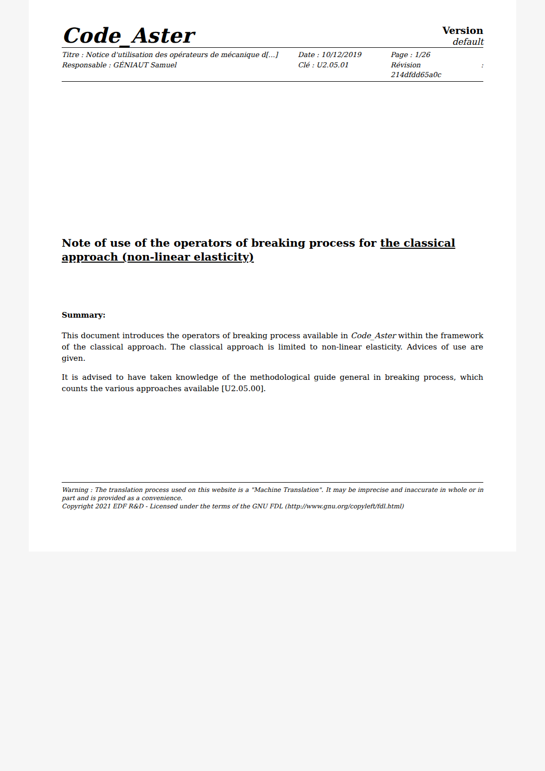Code_Aster
Version
default
| Titre : Notice d'utilisation des opérateurs de mécanique d[...] | Date : 10/12/2019 | Page : 1/26 |
| Responsable : GÉNIAUT Samuel | Clé : U2.05.01 | Révision : |
| | | 214dfdd65a0c |
Note of use of the operators of breaking process for the classical approach (non-linear elasticity)
Summary:
This document introduces the operators of breaking process available in Code_Aster within the framework of the classical approach. The classical approach is limited to non-linear elasticity. Advices of use are given.
It is advised to have taken knowledge of the methodological guide general in breaking process, which counts the various approaches available [U2.05.00].
Warning : The translation process used on this website is a "Machine Translation". It may be imprecise and inaccurate in whole or in part and is provided as a convenience.
Copyright 2021 EDF R&D - Licensed under the terms of the GNU FDL (http://www.gnu.org/copyleft/fdl.html)